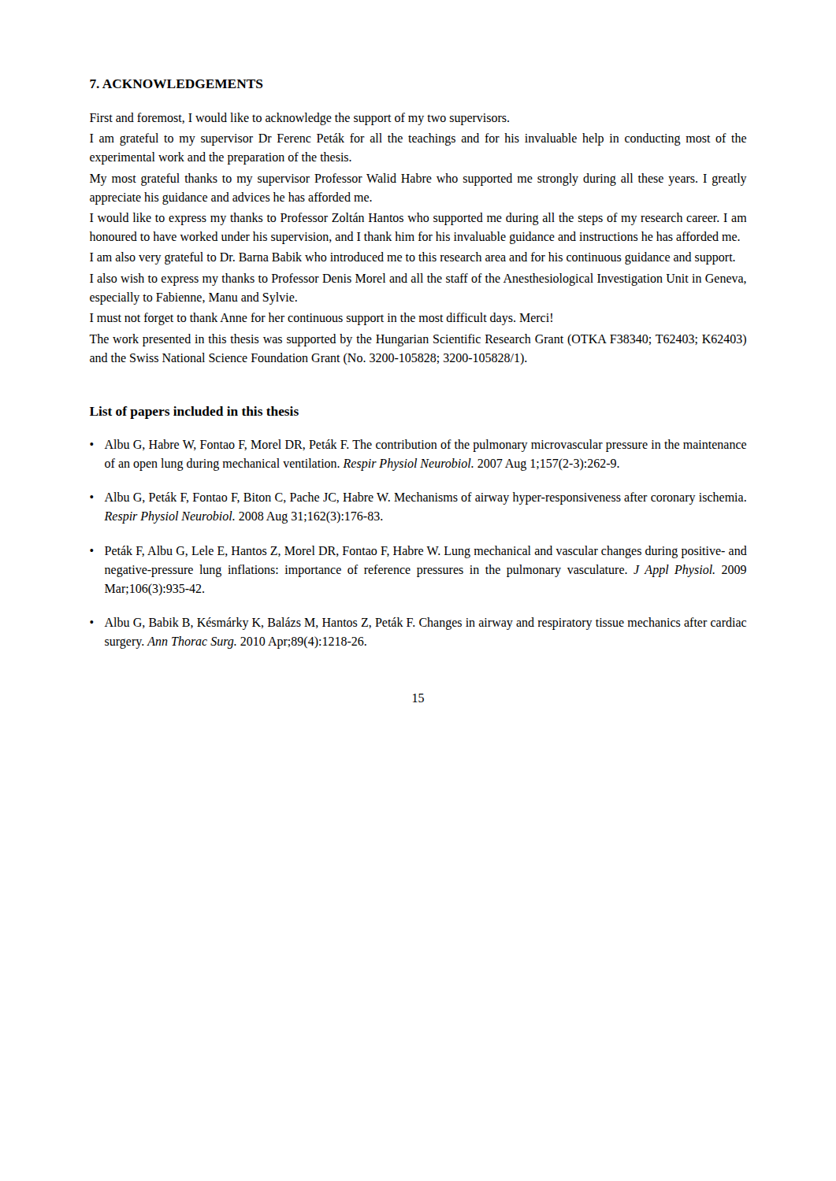7. ACKNOWLEDGEMENTS
First and foremost, I would like to acknowledge the support of my two supervisors.
I am grateful to my supervisor Dr Ferenc Peták for all the teachings and for his invaluable help in conducting most of the experimental work and the preparation of the thesis.
My most grateful thanks to my supervisor Professor Walid Habre who supported me strongly during all these years. I greatly appreciate his guidance and advices he has afforded me.
I would like to express my thanks to Professor Zoltán Hantos who supported me during all the steps of my research career. I am honoured to have worked under his supervision, and I thank him for his invaluable guidance and instructions he has afforded me.
I am also very grateful to Dr. Barna Babik who introduced me to this research area and for his continuous guidance and support.
I also wish to express my thanks to Professor Denis Morel and all the staff of the Anesthesiological Investigation Unit in Geneva, especially to Fabienne, Manu and Sylvie.
I must not forget to thank Anne for her continuous support in the most difficult days. Merci!
The work presented in this thesis was supported by the Hungarian Scientific Research Grant (OTKA F38340; T62403; K62403) and the Swiss National Science Foundation Grant (No. 3200-105828; 3200-105828/1).
List of papers included in this thesis
Albu G, Habre W, Fontao F, Morel DR, Peták F. The contribution of the pulmonary microvascular pressure in the maintenance of an open lung during mechanical ventilation. Respir Physiol Neurobiol. 2007 Aug 1;157(2-3):262-9.
Albu G, Peták F, Fontao F, Biton C, Pache JC, Habre W. Mechanisms of airway hyper-responsiveness after coronary ischemia. Respir Physiol Neurobiol. 2008 Aug 31;162(3):176-83.
Peták F, Albu G, Lele E, Hantos Z, Morel DR, Fontao F, Habre W. Lung mechanical and vascular changes during positive- and negative-pressure lung inflations: importance of reference pressures in the pulmonary vasculature. J Appl Physiol. 2009 Mar;106(3):935-42.
Albu G, Babik B, Késmárky K, Balázs M, Hantos Z, Peták F. Changes in airway and respiratory tissue mechanics after cardiac surgery. Ann Thorac Surg. 2010 Apr;89(4):1218-26.
15